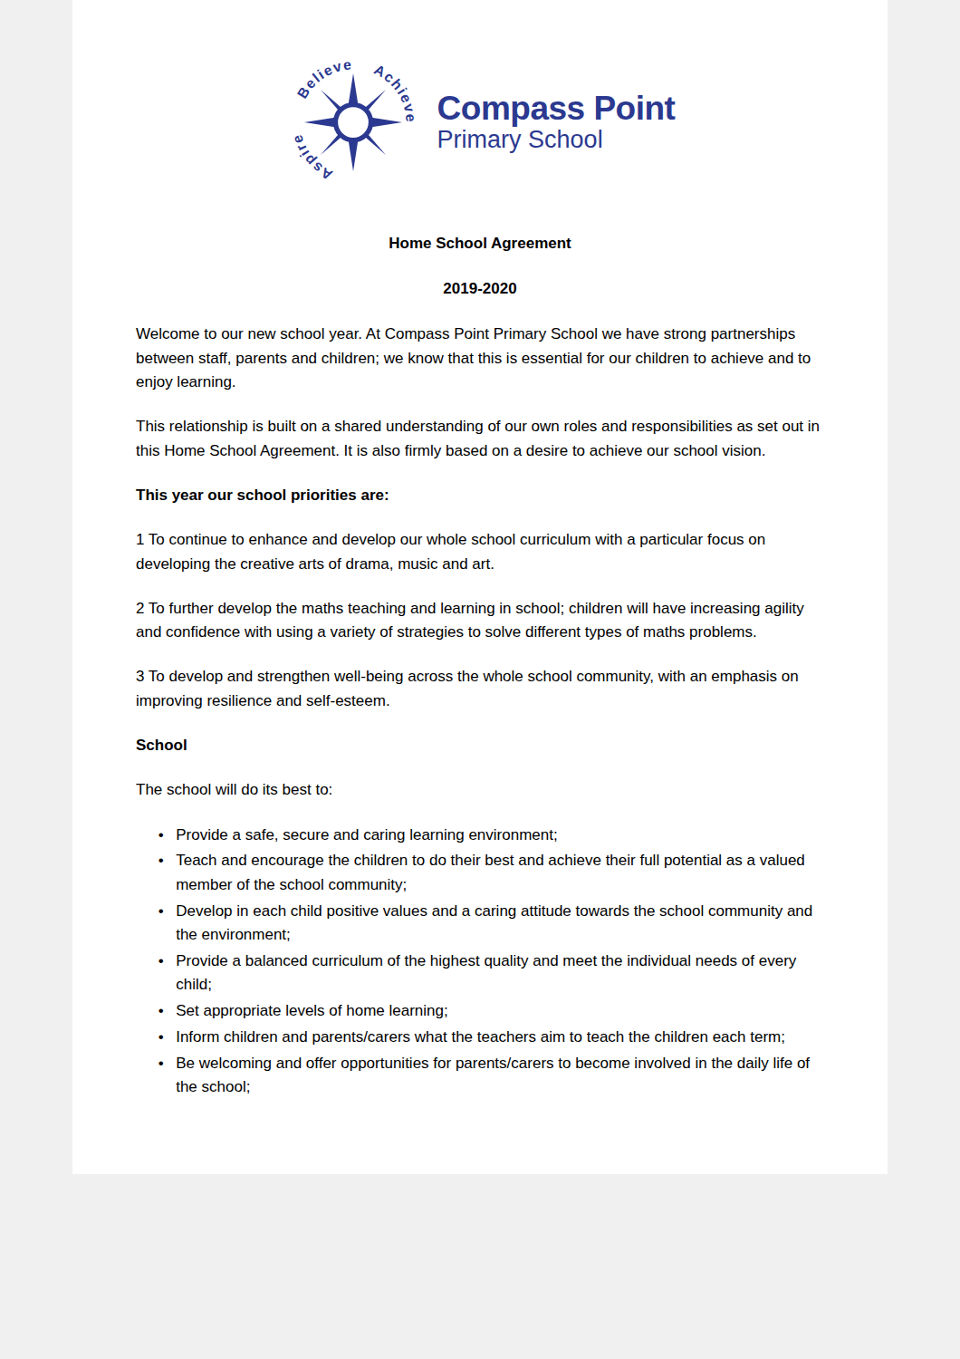Believe Achieve Aspire
Compass Point
Primary School
Home School Agreement2019-2020
Welcome to our new school year. At Compass Point Primary School we have strong partnerships between staff, parents and children; we know that this is essential for our children to achieve and to enjoy learning.
This relationship is built on a shared understanding of our own roles and responsibilities as set out in this Home School Agreement. It is also firmly based on a desire to achieve our school vision.
This year our school priorities are:
1 To continue to enhance and develop our whole school curriculum with a particular focus on developing the creative arts of drama, music and art.
2 To further develop the maths teaching and learning in school; children will have increasing agility and confidence with using a variety of strategies to solve different types of maths problems.
3 To develop and strengthen well-being across the whole school community, with an emphasis on improving resilience and self-esteem.
School
The school will do its best to:
Provide a safe, secure and caring learning environment;
Teach and encourage the children to do their best and achieve their full potential as a valued member of the school community;
Develop in each child positive values and a caring attitude towards the school community and the environment;
Provide a balanced curriculum of the highest quality and meet the individual needs of every child;
Set appropriate levels of home learning;
Inform children and parents/carers what the teachers aim to teach the children each term;
Be welcoming and offer opportunities for parents/carers to become involved in the daily life of the school;